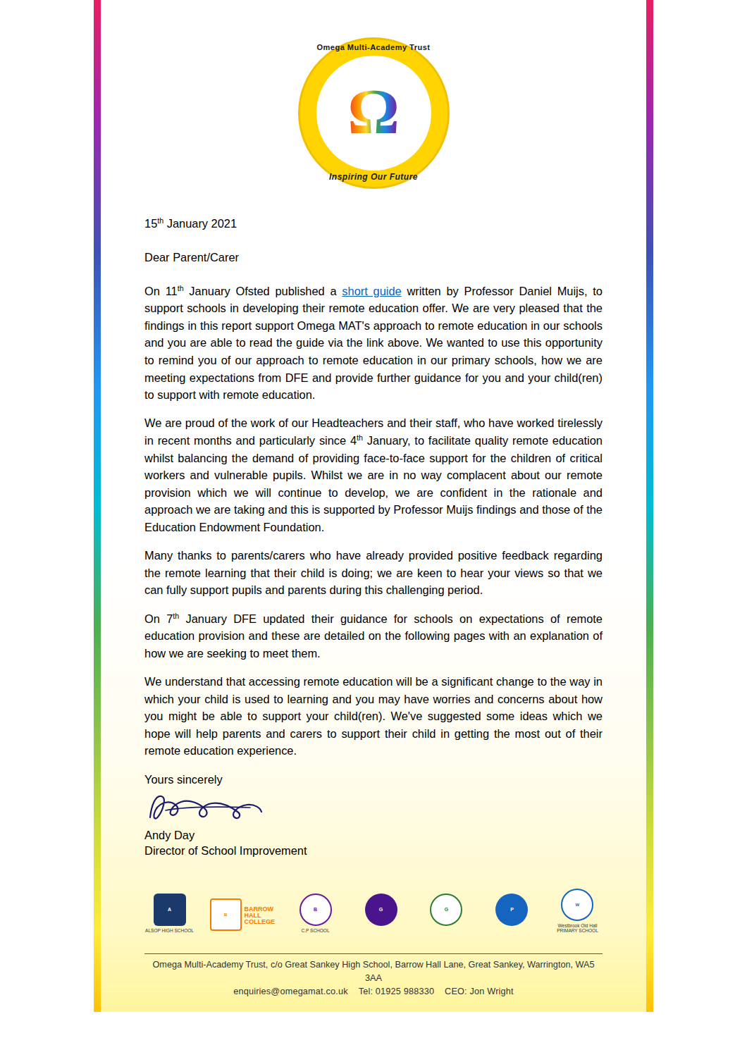Omega Multi-Academy Trust
Ω
Inspiring Our Future
15th January 2021
Dear Parent/Carer
On 11th January Ofsted published a short guide written by Professor Daniel Muijs, to support schools in developing their remote education offer. We are very pleased that the findings in this report support Omega MAT's approach to remote education in our schools and you are able to read the guide via the link above. We wanted to use this opportunity to remind you of our approach to remote education in our primary schools, how we are meeting expectations from DFE and provide further guidance for you and your child(ren) to support with remote education.
We are proud of the work of our Headteachers and their staff, who have worked tirelessly in recent months and particularly since 4th January, to facilitate quality remote education whilst balancing the demand of providing face-to-face support for the children of critical workers and vulnerable pupils. Whilst we are in no way complacent about our remote provision which we will continue to develop, we are confident in the rationale and approach we are taking and this is supported by Professor Muijs findings and those of the Education Endowment Foundation.
Many thanks to parents/carers who have already provided positive feedback regarding the remote learning that their child is doing; we are keen to hear your views so that we can fully support pupils and parents during this challenging period.
On 7th January DFE updated their guidance for schools on expectations of remote education provision and these are detailed on the following pages with an explanation of how we are seeking to meet them.
We understand that accessing remote education will be a significant change to the way in which your child is used to learning and you may have worries and concerns about how you might be able to support your child(ren). We've suggested some ideas which we hope will help parents and carers to support their child in getting the most out of their remote education experience.
Yours sincerely
Andy Day
Director of School Improvement
A
ALSOP HIGH SCHOOL
B
BARROW
HALL
COLLEGE
B
C.P SCHOOL
G
G
P
W
Westbrook Old Hall
PRIMARY SCHOOL
Omega Multi-Academy Trust, c/o Great Sankey High School, Barrow Hall Lane, Great Sankey, Warrington, WA5 3AA
enquiries@omegamat.co.uk Tel: 01925 988330 CEO: Jon Wright